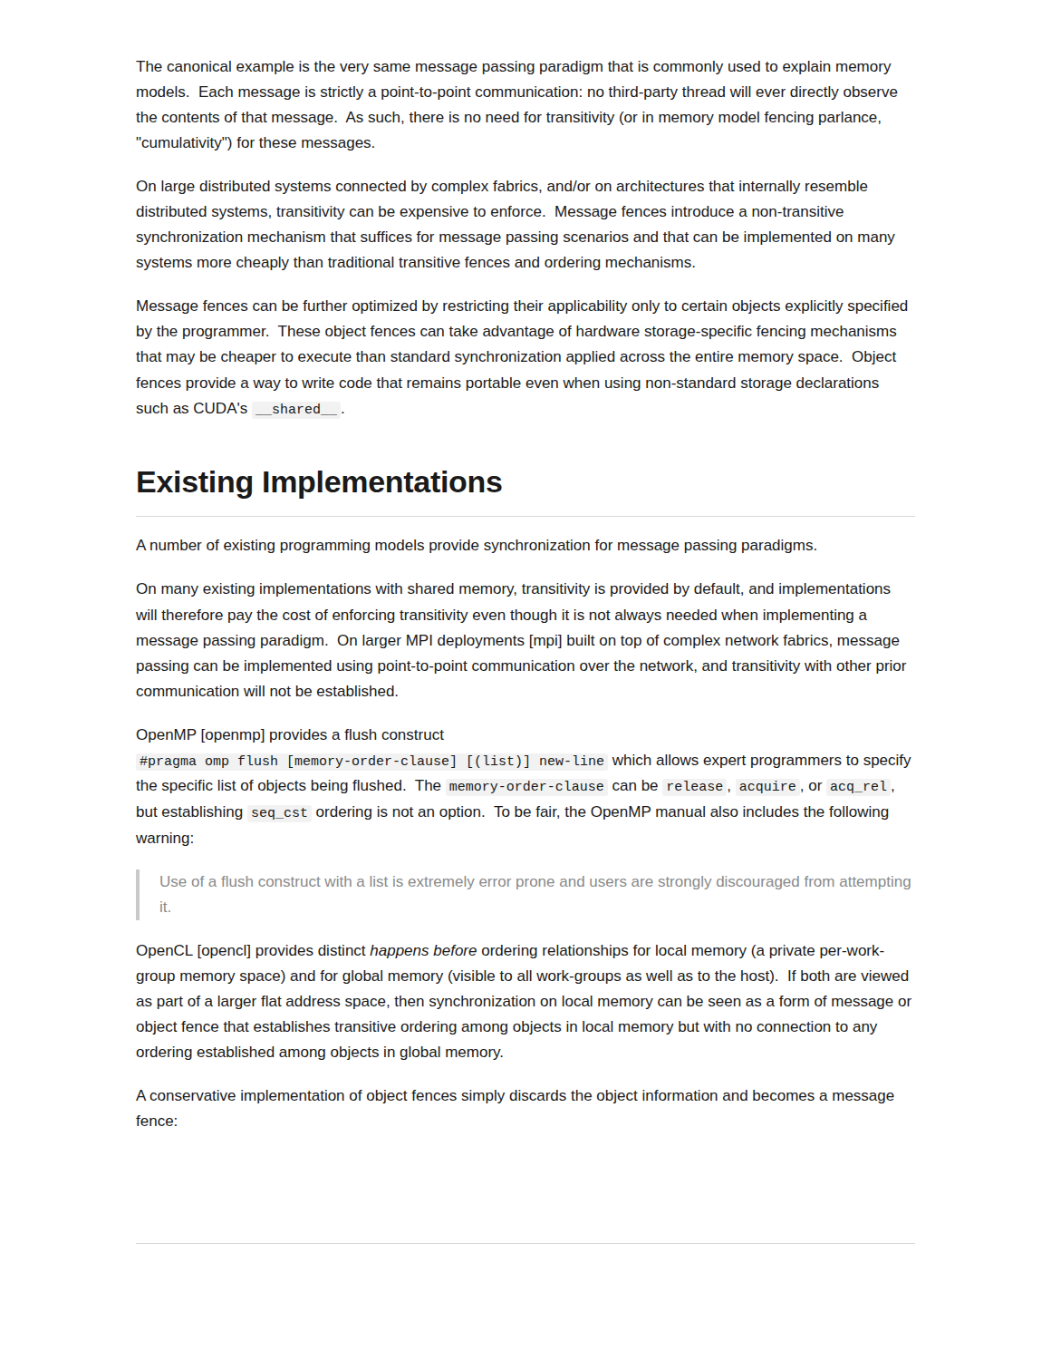The canonical example is the very same message passing paradigm that is commonly used to explain memory models. Each message is strictly a point-to-point communication: no third-party thread will ever directly observe the contents of that message. As such, there is no need for transitivity (or in memory model fencing parlance, "cumulativity") for these messages.
On large distributed systems connected by complex fabrics, and/or on architectures that internally resemble distributed systems, transitivity can be expensive to enforce. Message fences introduce a non-transitive synchronization mechanism that suffices for message passing scenarios and that can be implemented on many systems more cheaply than traditional transitive fences and ordering mechanisms.
Message fences can be further optimized by restricting their applicability only to certain objects explicitly specified by the programmer. These object fences can take advantage of hardware storage-specific fencing mechanisms that may be cheaper to execute than standard synchronization applied across the entire memory space. Object fences provide a way to write code that remains portable even when using non-standard storage declarations such as CUDA's __shared__.
Existing Implementations
A number of existing programming models provide synchronization for message passing paradigms.
On many existing implementations with shared memory, transitivity is provided by default, and implementations will therefore pay the cost of enforcing transitivity even though it is not always needed when implementing a message passing paradigm. On larger MPI deployments [mpi] built on top of complex network fabrics, message passing can be implemented using point-to-point communication over the network, and transitivity with other prior communication will not be established.
OpenMP [openmp] provides a flush construct #pragma omp flush [memory-order-clause] [(list)] new-line which allows expert programmers to specify the specific list of objects being flushed. The memory-order-clause can be release, acquire, or acq_rel, but establishing seq_cst ordering is not an option. To be fair, the OpenMP manual also includes the following warning:
Use of a flush construct with a list is extremely error prone and users are strongly discouraged from attempting it.
OpenCL [opencl] provides distinct happens before ordering relationships for local memory (a private per-work-group memory space) and for global memory (visible to all work-groups as well as to the host). If both are viewed as part of a larger flat address space, then synchronization on local memory can be seen as a form of message or object fence that establishes transitive ordering among objects in local memory but with no connection to any ordering established among objects in global memory.
A conservative implementation of object fences simply discards the object information and becomes a message fence: